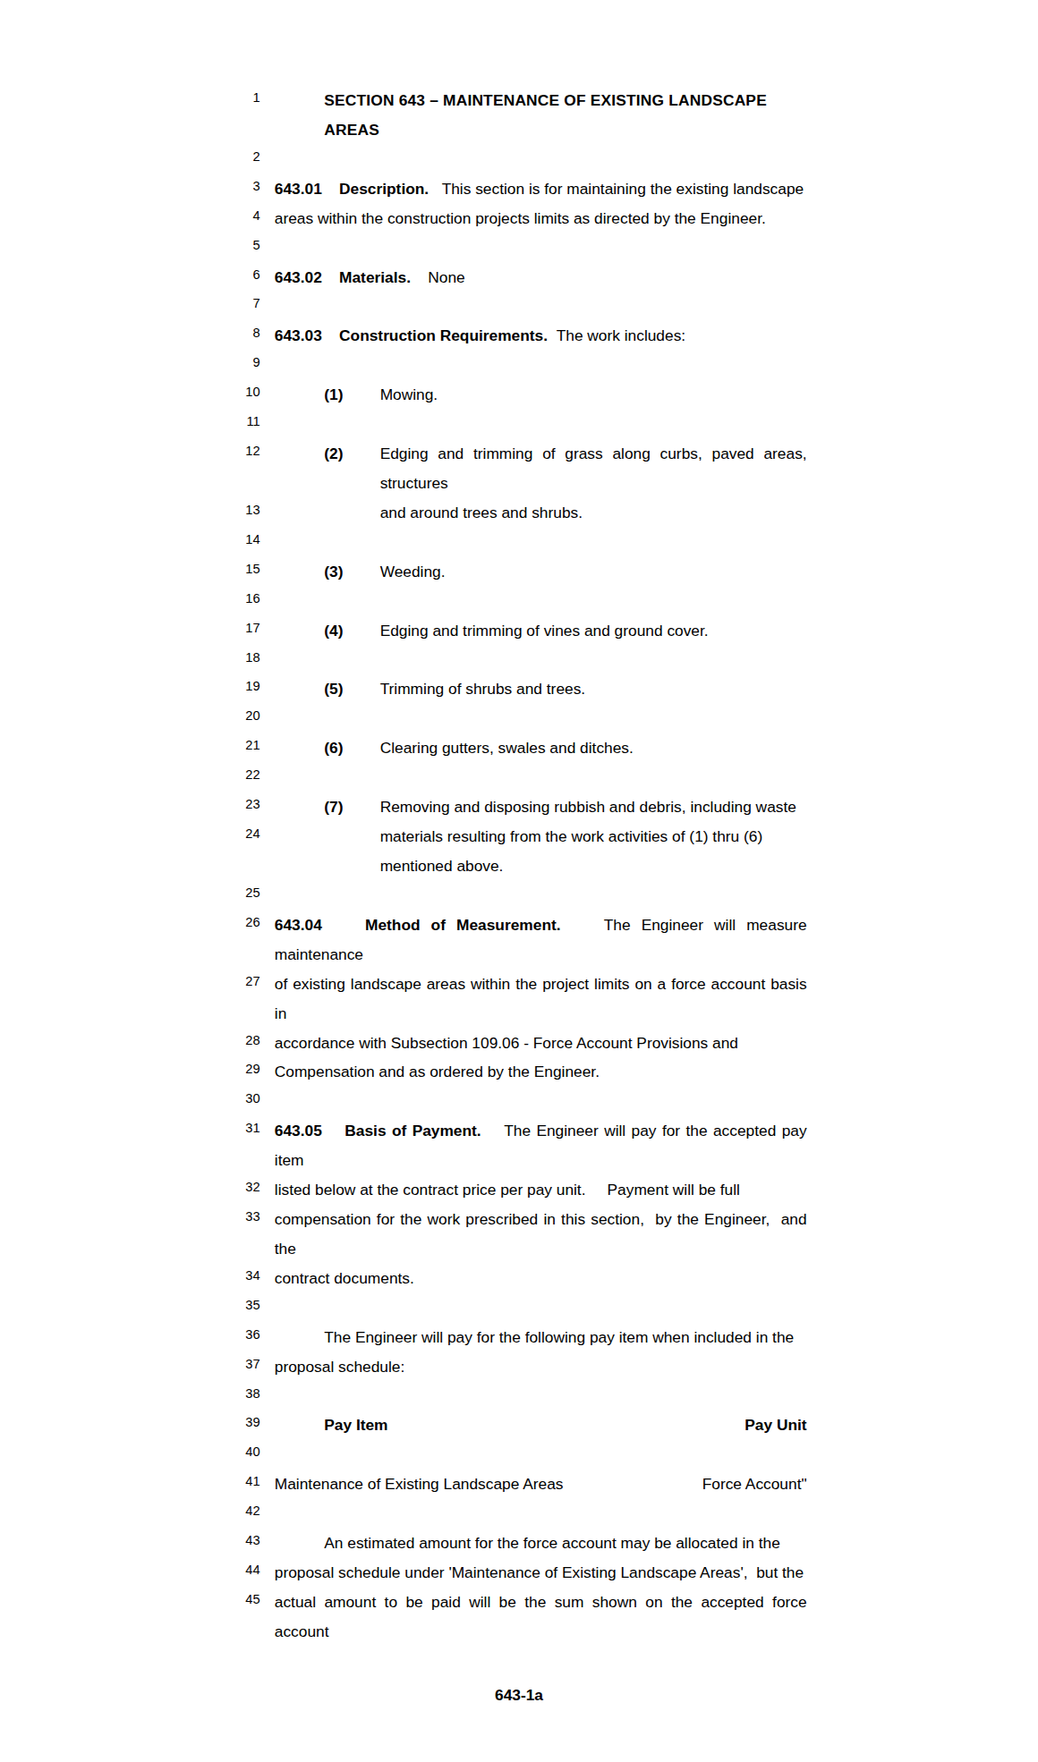1
SECTION 643 – MAINTENANCE OF EXISTING LANDSCAPE AREAS
2
3
643.01 Description. This section is for maintaining the existing landscape
4
areas within the construction projects limits as directed by the Engineer.
5
6
643.02 Materials. None
7
8
643.03 Construction Requirements. The work includes:
9
10
(1)
Mowing.
11
12
(2)
Edging and trimming of grass along curbs, paved areas, structures
13
and around trees and shrubs.
14
15
(3)
Weeding.
16
17
(4)
Edging and trimming of vines and ground cover.
18
19
(5)
Trimming of shrubs and trees.
20
21
(6)
Clearing gutters, swales and ditches.
22
23
(7)
Removing and disposing rubbish and debris, including waste
24
materials resulting from the work activities of (1) thru (6) mentioned above.
25
26
643.04 Method of Measurement. The Engineer will measure maintenance
27
of existing landscape areas within the project limits on a force account basis in
28
accordance with Subsection 109.06 - Force Account Provisions and
29
Compensation and as ordered by the Engineer.
30
31
643.05 Basis of Payment. The Engineer will pay for the accepted pay item
32
listed below at the contract price per pay unit. Payment will be full
33
compensation for the work prescribed in this section, by the Engineer, and the
34
contract documents.
35
36
The Engineer will pay for the following pay item when included in the
37
proposal schedule:
38
39
Pay Item
Pay Unit
40
41
Maintenance of Existing Landscape Areas
Force Account"
42
43
An estimated amount for the force account may be allocated in the
44
proposal schedule under 'Maintenance of Existing Landscape Areas', but the
45
actual amount to be paid will be the sum shown on the accepted force account
643-1a